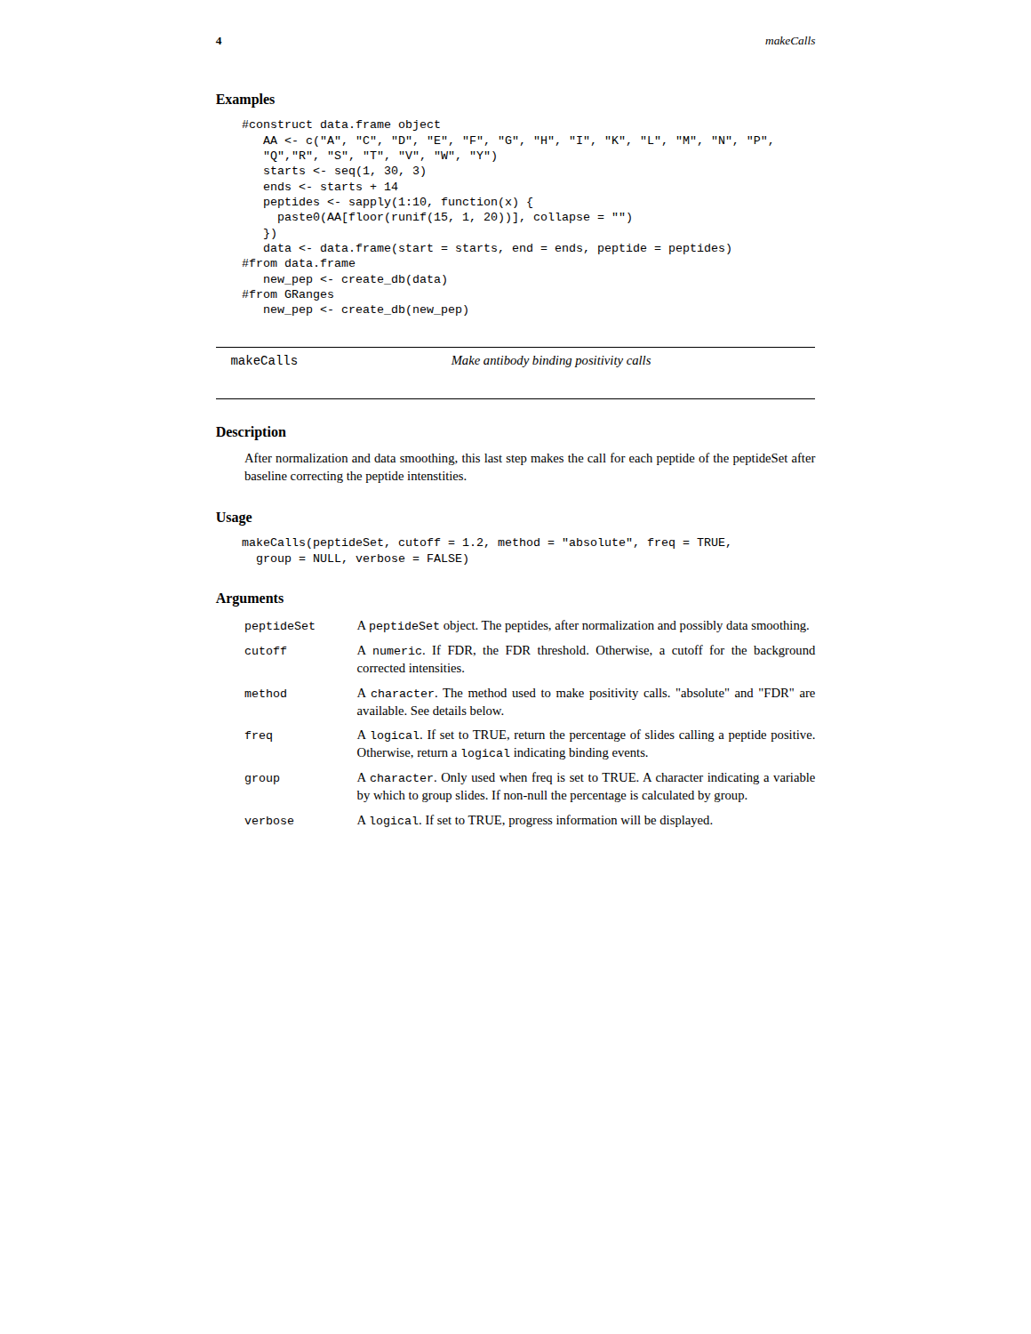4 makeCalls
Examples
#construct data.frame object
   AA <- c("A", "C", "D", "E", "F", "G", "H", "I", "K", "L", "M", "N", "P",
   "Q","R", "S", "T", "V", "W", "Y")
   starts <- seq(1, 30, 3)
   ends <- starts + 14
   peptides <- sapply(1:10, function(x) {
     paste0(AA[floor(runif(15, 1, 20))], collapse = "")
   })
   data <- data.frame(start = starts, end = ends, peptide = peptides)
#from data.frame
   new_pep <- create_db(data)
#from GRanges
   new_pep <- create_db(new_pep)
makeCalls Make antibody binding positivity calls
Description
After normalization and data smoothing, this last step makes the call for each peptide of the peptideSet after baseline correcting the peptide intenstities.
Usage
makeCalls(peptideSet, cutoff = 1.2, method = "absolute", freq = TRUE,
  group = NULL, verbose = FALSE)
Arguments
peptideSet
A peptideSet object. The peptides, after normalization and possibly data smoothing.
cutoff
A numeric. If FDR, the FDR threshold. Otherwise, a cutoff for the background corrected intensities.
method
A character. The method used to make positivity calls. "absolute" and "FDR" are available. See details below.
freq
A logical. If set to TRUE, return the percentage of slides calling a peptide positive. Otherwise, return a logical indicating binding events.
group
A character. Only used when freq is set to TRUE. A character indicating a variable by which to group slides. If non-null the percentage is calculated by group.
verbose
A logical. If set to TRUE, progress information will be displayed.